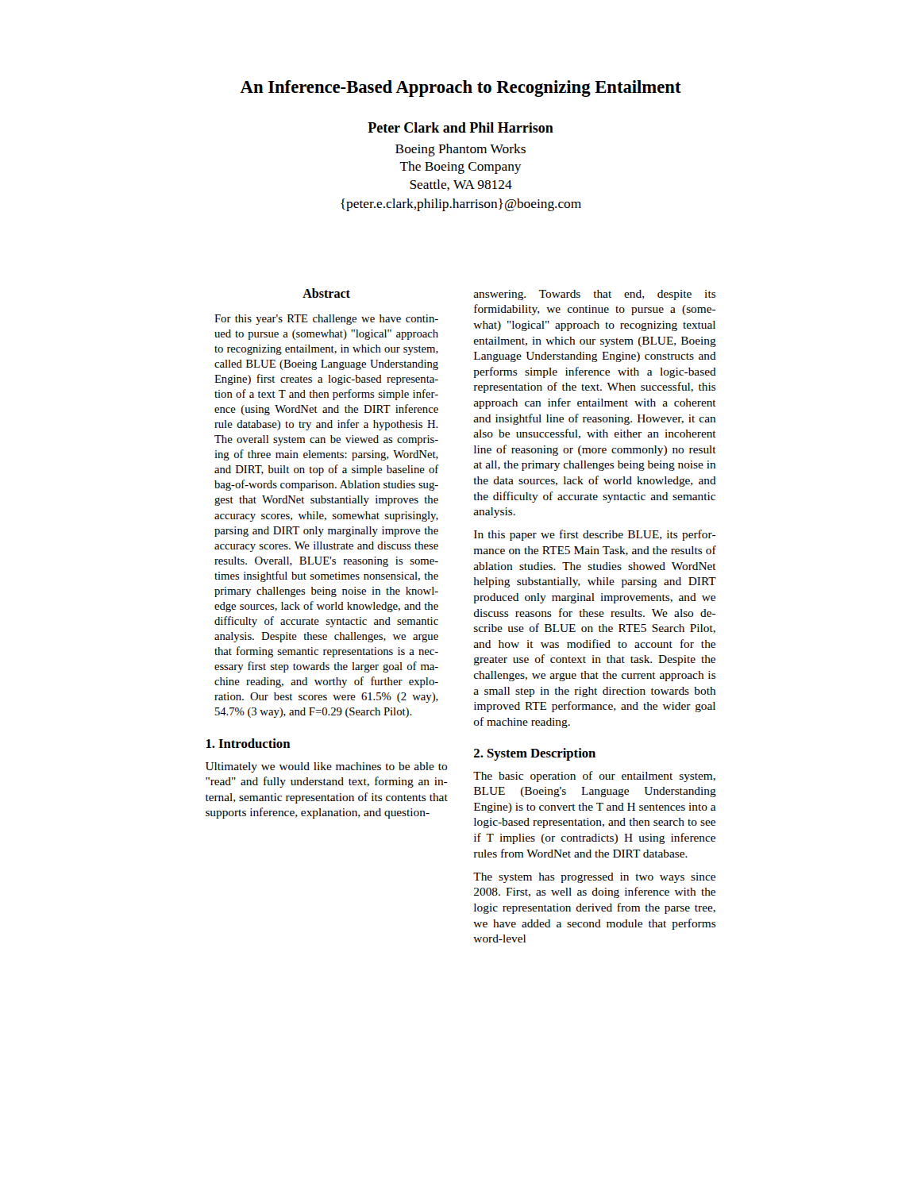An Inference-Based Approach to Recognizing Entailment
Peter Clark and Phil Harrison
Boeing Phantom Works
The Boeing Company
Seattle, WA 98124
{peter.e.clark,philip.harrison}@boeing.com
Abstract
For this year's RTE challenge we have continued to pursue a (somewhat) "logical" approach to recognizing entailment, in which our system, called BLUE (Boeing Language Understanding Engine) first creates a logic-based representation of a text T and then performs simple inference (using WordNet and the DIRT inference rule database) to try and infer a hypothesis H. The overall system can be viewed as comprising of three main elements: parsing, WordNet, and DIRT, built on top of a simple baseline of bag-of-words comparison. Ablation studies suggest that WordNet substantially improves the accuracy scores, while, somewhat suprisingly, parsing and DIRT only marginally improve the accuracy scores. We illustrate and discuss these results. Overall, BLUE's reasoning is sometimes insightful but sometimes nonsensical, the primary challenges being noise in the knowledge sources, lack of world knowledge, and the difficulty of accurate syntactic and semantic analysis. Despite these challenges, we argue that forming semantic representations is a necessary first step towards the larger goal of machine reading, and worthy of further exploration. Our best scores were 61.5% (2 way), 54.7% (3 way), and F=0.29 (Search Pilot).
1. Introduction
Ultimately we would like machines to be able to "read" and fully understand text, forming an internal, semantic representation of its contents that supports inference, explanation, and question-
answering. Towards that end, despite its formidability, we continue to pursue a (somewhat) "logical" approach to recognizing textual entailment, in which our system (BLUE, Boeing Language Understanding Engine) constructs and performs simple inference with a logic-based representation of the text. When successful, this approach can infer entailment with a coherent and insightful line of reasoning. However, it can also be unsuccessful, with either an incoherent line of reasoning or (more commonly) no result at all, the primary challenges being being noise in the data sources, lack of world knowledge, and the difficulty of accurate syntactic and semantic analysis.
In this paper we first describe BLUE, its performance on the RTE5 Main Task, and the results of ablation studies. The studies showed WordNet helping substantially, while parsing and DIRT produced only marginal improvements, and we discuss reasons for these results. We also describe use of BLUE on the RTE5 Search Pilot, and how it was modified to account for the greater use of context in that task. Despite the challenges, we argue that the current approach is a small step in the right direction towards both improved RTE performance, and the wider goal of machine reading.
2. System Description
The basic operation of our entailment system, BLUE (Boeing's Language Understanding Engine) is to convert the T and H sentences into a logic-based representation, and then search to see if T implies (or contradicts) H using inference rules from WordNet and the DIRT database.
The system has progressed in two ways since 2008. First, as well as doing inference with the logic representation derived from the parse tree, we have added a second module that performs word-level